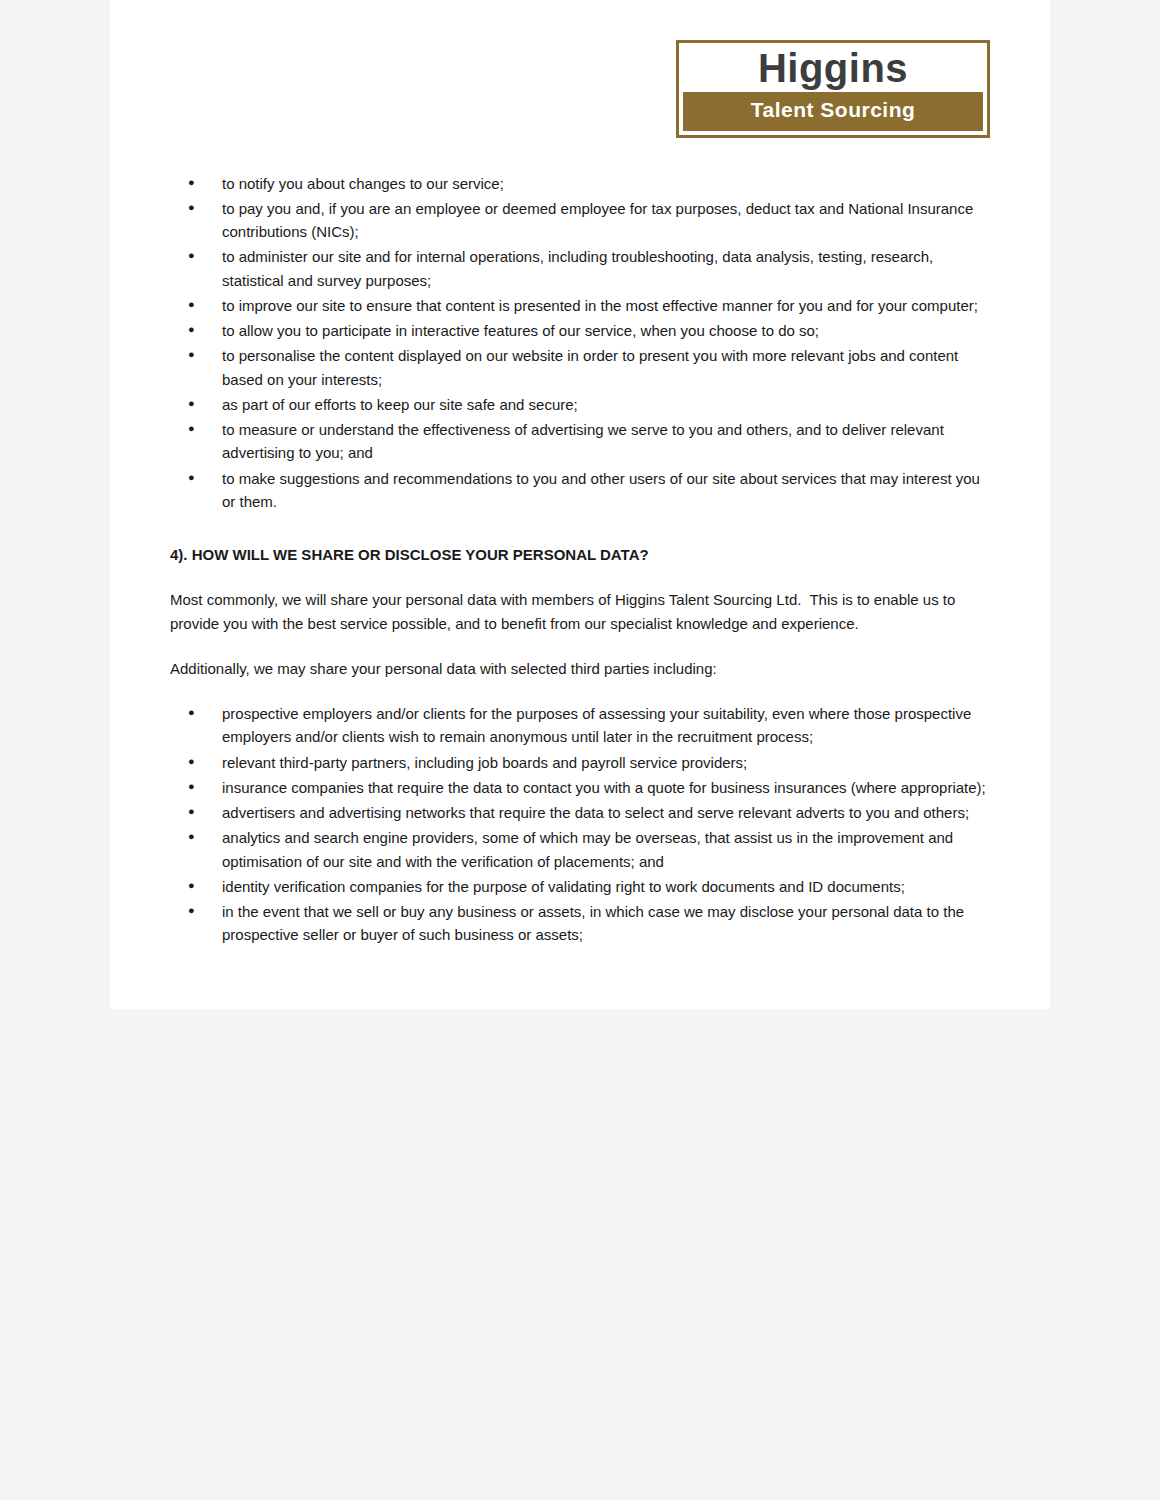Higgins
Talent Sourcing
to notify you about changes to our service;
to pay you and, if you are an employee or deemed employee for tax purposes, deduct tax and National Insurance contributions (NICs);
to administer our site and for internal operations, including troubleshooting, data analysis, testing, research, statistical and survey purposes;
to improve our site to ensure that content is presented in the most effective manner for you and for your computer;
to allow you to participate in interactive features of our service, when you choose to do so;
to personalise the content displayed on our website in order to present you with more relevant jobs and content based on your interests;
as part of our efforts to keep our site safe and secure;
to measure or understand the effectiveness of advertising we serve to you and others, and to deliver relevant advertising to you; and
to make suggestions and recommendations to you and other users of our site about services that may interest you or them.
4). How will we share or disclose your personal data?
Most commonly, we will share your personal data with members of Higgins Talent Sourcing Ltd. This is to enable us to provide you with the best service possible, and to benefit from our specialist knowledge and experience.
Additionally, we may share your personal data with selected third parties including:
prospective employers and/or clients for the purposes of assessing your suitability, even where those prospective employers and/or clients wish to remain anonymous until later in the recruitment process;
relevant third-party partners, including job boards and payroll service providers;
insurance companies that require the data to contact you with a quote for business insurances (where appropriate);
advertisers and advertising networks that require the data to select and serve relevant adverts to you and others;
analytics and search engine providers, some of which may be overseas, that assist us in the improvement and optimisation of our site and with the verification of placements; and
identity verification companies for the purpose of validating right to work documents and ID documents;
in the event that we sell or buy any business or assets, in which case we may disclose your personal data to the prospective seller or buyer of such business or assets;